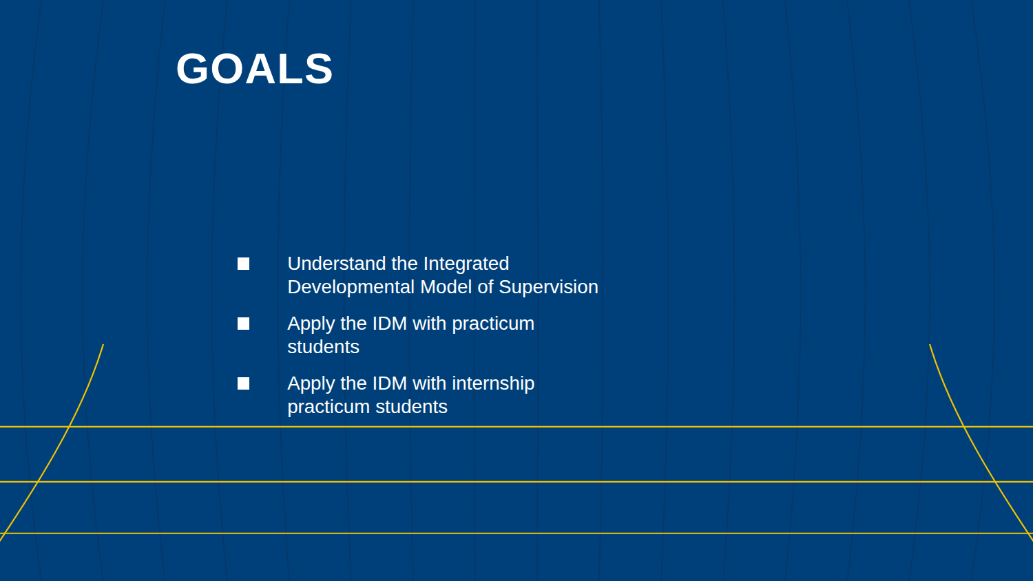GOALS
Understand the Integrated Developmental Model of Supervision
Apply the IDM with practicum students
Apply the IDM with internship practicum students